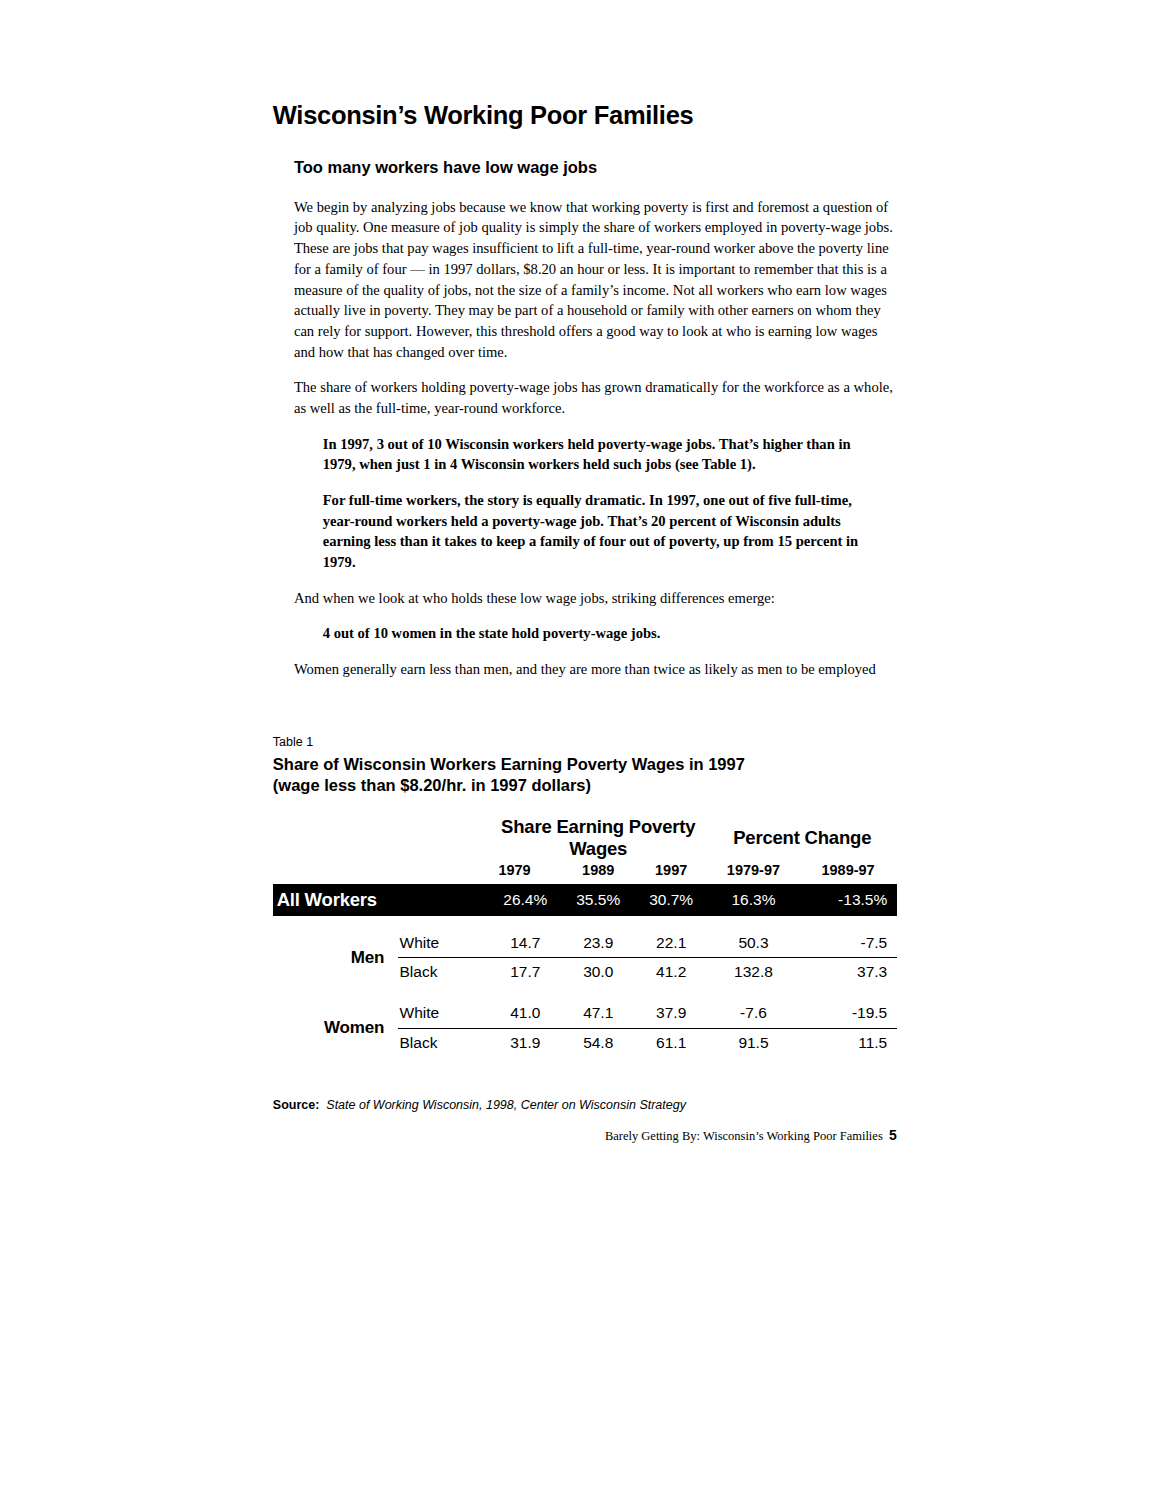Wisconsin’s Working Poor Families
Too many workers have low wage jobs
We begin by analyzing jobs because we know that working poverty is first and foremost a question of job quality. One measure of job quality is simply the share of workers employed in poverty-wage jobs. These are jobs that pay wages insufficient to lift a full-time, year-round worker above the poverty line for a family of four — in 1997 dollars, $8.20 an hour or less. It is important to remember that this is a measure of the quality of jobs, not the size of a family’s income. Not all workers who earn low wages actually live in poverty. They may be part of a household or family with other earners on whom they can rely for support. However, this threshold offers a good way to look at who is earning low wages and how that has changed over time.
The share of workers holding poverty-wage jobs has grown dramatically for the workforce as a whole, as well as the full-time, year-round workforce.
In 1997, 3 out of 10 Wisconsin workers held poverty-wage jobs. That’s higher than in 1979, when just 1 in 4 Wisconsin workers held such jobs (see Table 1).
For full-time workers, the story is equally dramatic. In 1997, one out of five full-time, year-round workers held a poverty-wage job. That’s 20 percent of Wisconsin adults earning less than it takes to keep a family of four out of poverty, up from 15 percent in 1979.
And when we look at who holds these low wage jobs, striking differences emerge:
4 out of 10 women in the state hold poverty-wage jobs.
Women generally earn less than men, and they are more than twice as likely as men to be employed
Table 1
Share of Wisconsin Workers Earning Poverty Wages in 1997
(wage less than $8.20/hr. in 1997 dollars)
| | | Share Earning Poverty Wages | Percent Change |
| | | 1979 | 1989 | 1997 | 1979-97 | 1989-97 |
| All Workers | 26.4% | 35.5% | 30.7% | 16.3% | -13.5% |
| Men | White | 14.7 | 23.9 | 22.1 | 50.3 | -7.5 |
| Black | 17.7 | 30.0 | 41.2 | 132.8 | 37.3 |
| Women | White | 41.0 | 47.1 | 37.9 | -7.6 | -19.5 |
| Black | 31.9 | 54.8 | 61.1 | 91.5 | 11.5 |
Source: State of Working Wisconsin, 1998, Center on Wisconsin Strategy
Barely Getting By: Wisconsin’s Working Poor Families 5